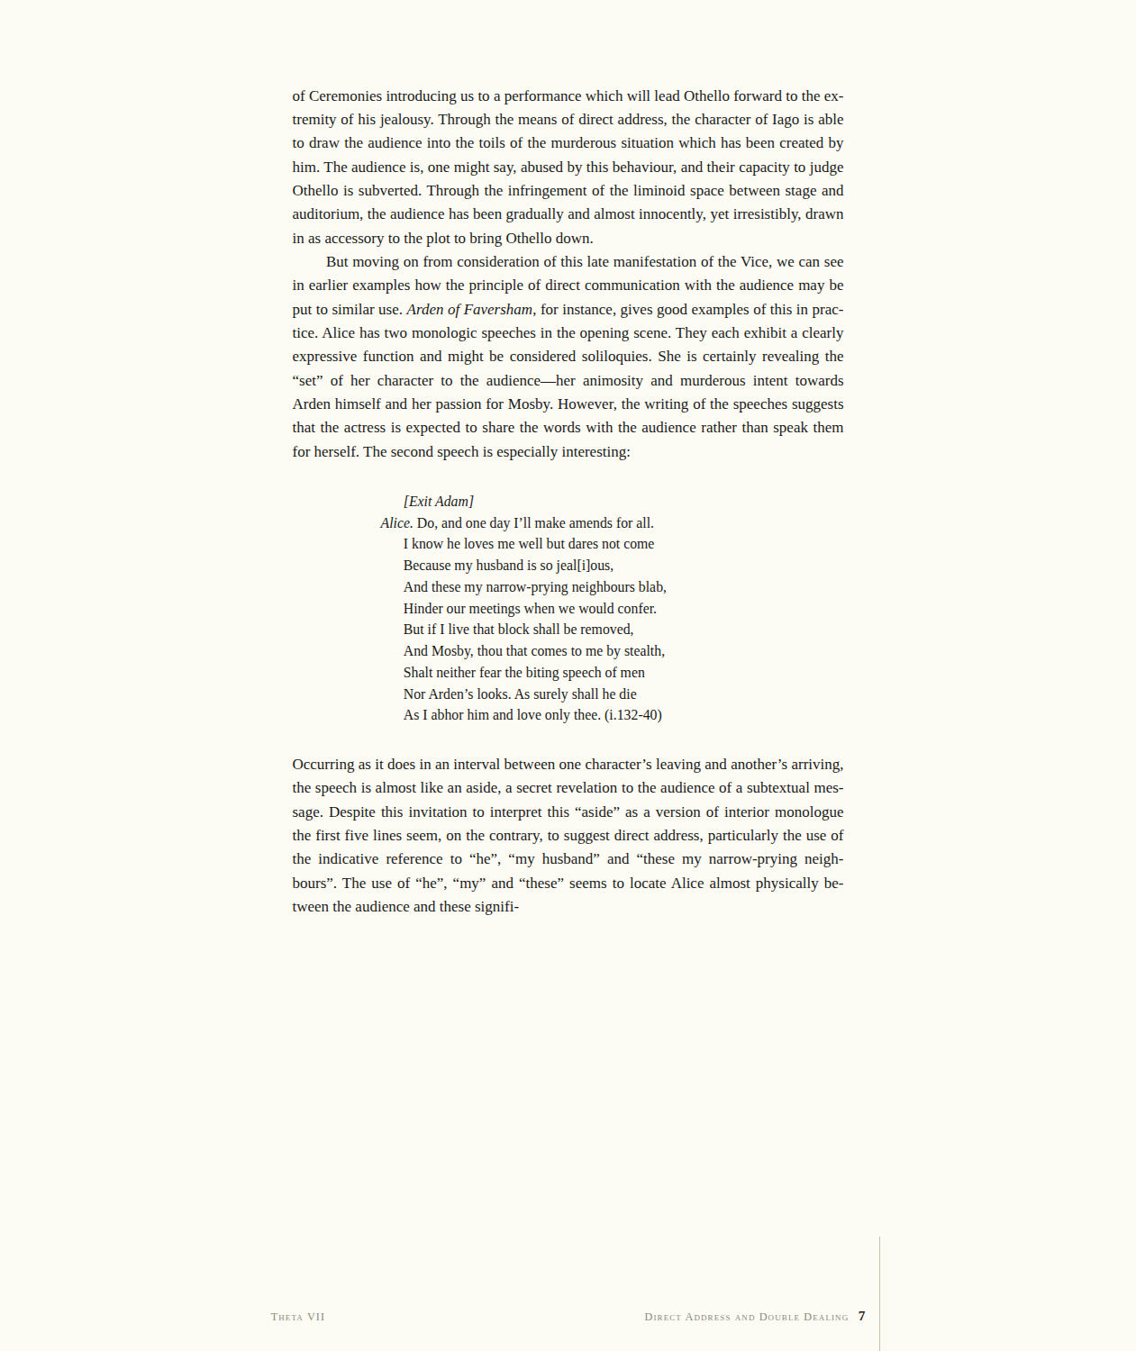of Ceremonies introducing us to a performance which will lead Othello forward to the extremity of his jealousy. Through the means of direct address, the character of Iago is able to draw the audience into the toils of the murderous situation which has been created by him. The audience is, one might say, abused by this behaviour, and their capacity to judge Othello is subverted. Through the infringement of the liminoid space between stage and auditorium, the audience has been gradually and almost innocently, yet irresistibly, drawn in as accessory to the plot to bring Othello down.
But moving on from consideration of this late manifestation of the Vice, we can see in earlier examples how the principle of direct communication with the audience may be put to similar use. Arden of Faversham, for instance, gives good examples of this in practice. Alice has two monologic speeches in the opening scene. They each exhibit a clearly expressive function and might be considered soliloquies. She is certainly revealing the “set” of her character to the audience—her animosity and murderous intent towards Arden himself and her passion for Mosby. However, the writing of the speeches suggests that the actress is expected to share the words with the audience rather than speak them for herself. The second speech is especially interesting:
[Exit Adam]
Alice. Do, and one day I’ll make amends for all.
I know he loves me well but dares not come
Because my husband is so jeal[i]ous,
And these my narrow-prying neighbours blab,
Hinder our meetings when we would confer.
But if I live that block shall be removed,
And Mosby, thou that comes to me by stealth,
Shalt neither fear the biting speech of men
Nor Arden’s looks. As surely shall he die
As I abhor him and love only thee. (i.132-40)
Occurring as it does in an interval between one character’s leaving and another’s arriving, the speech is almost like an aside, a secret revelation to the audience of a subtextual message. Despite this invitation to interpret this “aside” as a version of interior monologue the first five lines seem, on the contrary, to suggest direct address, particularly the use of the indicative reference to “he”, “my husband” and “these my narrow-prying neighbours”. The use of “he”, “my” and “these” seems to locate Alice almost physically between the audience and these signifi-
Theta VII
Direct Address and Double Dealing 7